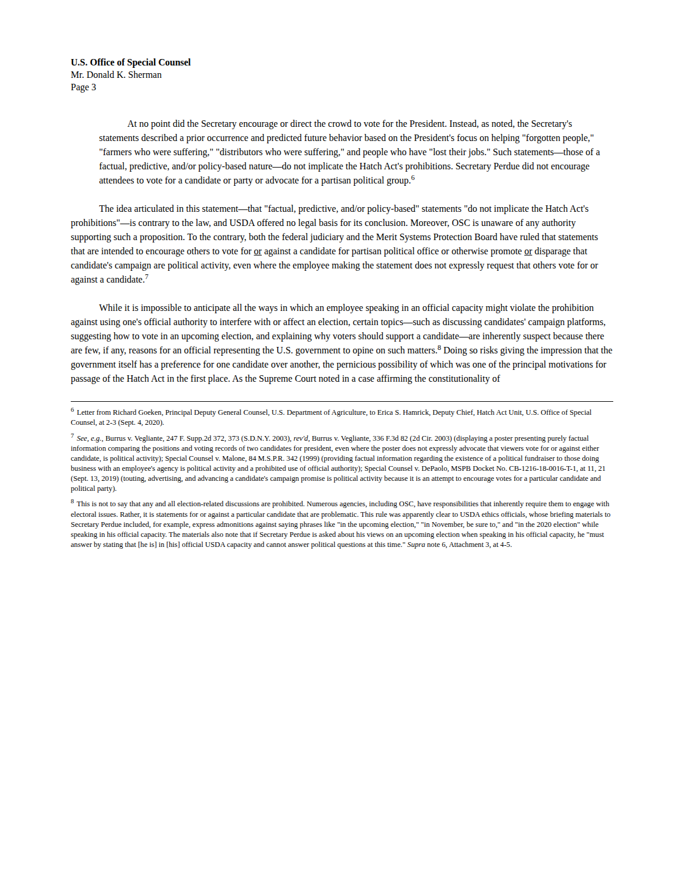U.S. Office of Special Counsel
Mr. Donald K. Sherman
Page 3
At no point did the Secretary encourage or direct the crowd to vote for the President. Instead, as noted, the Secretary's statements described a prior occurrence and predicted future behavior based on the President's focus on helping "forgotten people," "farmers who were suffering," "distributors who were suffering," and people who have "lost their jobs." Such statements—those of a factual, predictive, and/or policy-based nature—do not implicate the Hatch Act's prohibitions. Secretary Perdue did not encourage attendees to vote for a candidate or party or advocate for a partisan political group.6
The idea articulated in this statement—that "factual, predictive, and/or policy-based" statements "do not implicate the Hatch Act's prohibitions"—is contrary to the law, and USDA offered no legal basis for its conclusion. Moreover, OSC is unaware of any authority supporting such a proposition. To the contrary, both the federal judiciary and the Merit Systems Protection Board have ruled that statements that are intended to encourage others to vote for or against a candidate for partisan political office or otherwise promote or disparage that candidate's campaign are political activity, even where the employee making the statement does not expressly request that others vote for or against a candidate.7
While it is impossible to anticipate all the ways in which an employee speaking in an official capacity might violate the prohibition against using one's official authority to interfere with or affect an election, certain topics—such as discussing candidates' campaign platforms, suggesting how to vote in an upcoming election, and explaining why voters should support a candidate—are inherently suspect because there are few, if any, reasons for an official representing the U.S. government to opine on such matters.8 Doing so risks giving the impression that the government itself has a preference for one candidate over another, the pernicious possibility of which was one of the principal motivations for passage of the Hatch Act in the first place. As the Supreme Court noted in a case affirming the constitutionality of
6 Letter from Richard Goeken, Principal Deputy General Counsel, U.S. Department of Agriculture, to Erica S. Hamrick, Deputy Chief, Hatch Act Unit, U.S. Office of Special Counsel, at 2-3 (Sept. 4, 2020).
7 See, e.g., Burrus v. Vegliante, 247 F. Supp.2d 372, 373 (S.D.N.Y. 2003), rev'd, Burrus v. Vegliante, 336 F.3d 82 (2d Cir. 2003) (displaying a poster presenting purely factual information comparing the positions and voting records of two candidates for president, even where the poster does not expressly advocate that viewers vote for or against either candidate, is political activity); Special Counsel v. Malone, 84 M.S.P.R. 342 (1999) (providing factual information regarding the existence of a political fundraiser to those doing business with an employee's agency is political activity and a prohibited use of official authority); Special Counsel v. DePaolo, MSPB Docket No. CB-1216-18-0016-T-1, at 11, 21 (Sept. 13, 2019) (touting, advertising, and advancing a candidate's campaign promise is political activity because it is an attempt to encourage votes for a particular candidate and political party).
8 This is not to say that any and all election-related discussions are prohibited. Numerous agencies, including OSC, have responsibilities that inherently require them to engage with electoral issues. Rather, it is statements for or against a particular candidate that are problematic. This rule was apparently clear to USDA ethics officials, whose briefing materials to Secretary Perdue included, for example, express admonitions against saying phrases like "in the upcoming election," "in November, be sure to," and "in the 2020 election" while speaking in his official capacity. The materials also note that if Secretary Perdue is asked about his views on an upcoming election when speaking in his official capacity, he "must answer by stating that [he is] in [his] official USDA capacity and cannot answer political questions at this time." Supra note 6, Attachment 3, at 4-5.